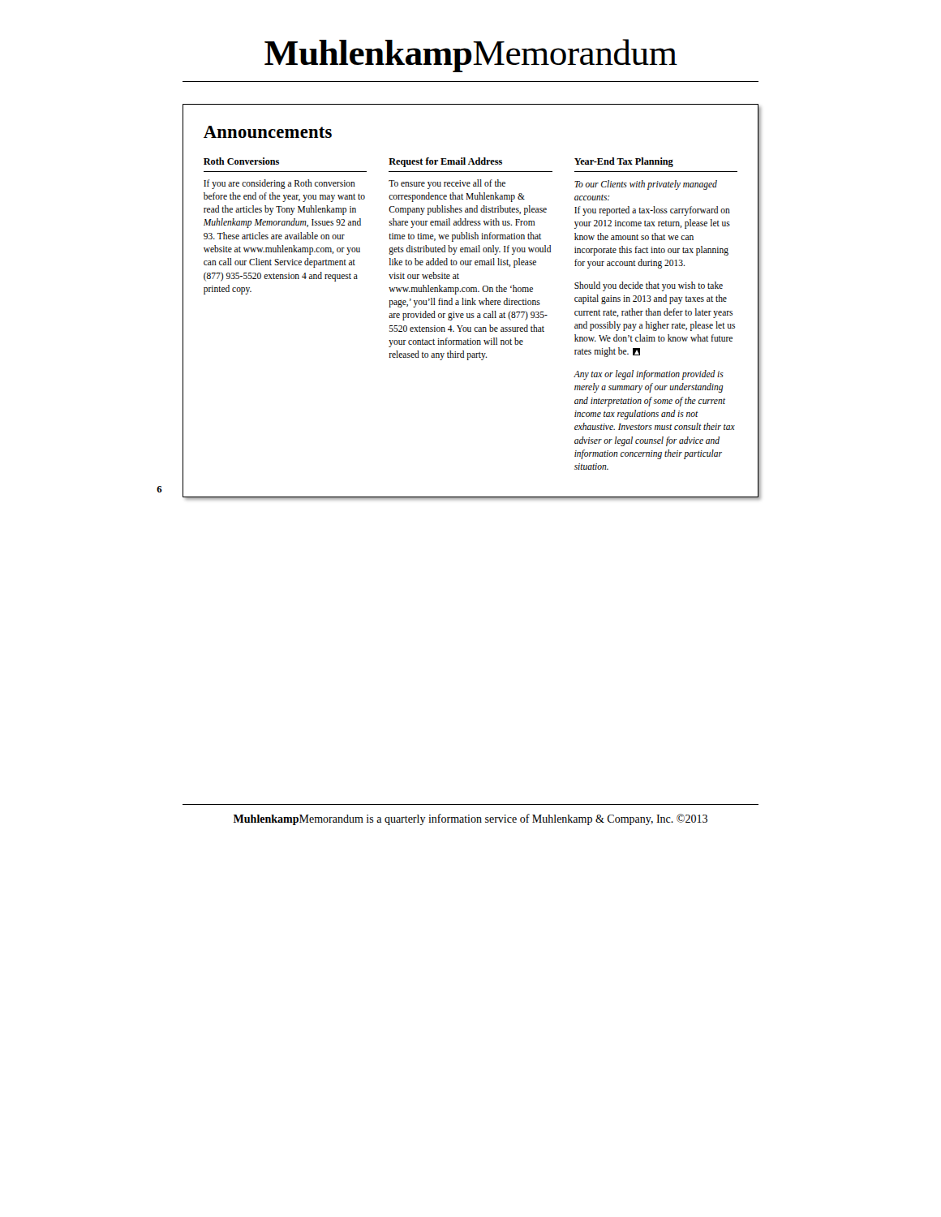Muhlenkamp Memorandum
6
Announcements
Roth Conversions
If you are considering a Roth conversion before the end of the year, you may want to read the articles by Tony Muhlenkamp in Muhlenkamp Memorandum, Issues 92 and 93. These articles are available on our website at www.muhlenkamp.com, or you can call our Client Service department at (877) 935-5520 extension 4 and request a printed copy.
Request for Email Address
To ensure you receive all of the correspondence that Muhlenkamp & Company publishes and distributes, please share your email address with us. From time to time, we publish information that gets distributed by email only. If you would like to be added to our email list, please visit our website at www.muhlenkamp.com. On the ‘home page,’ you’ll find a link where directions are provided or give us a call at (877) 935-5520 extension 4. You can be assured that your contact information will not be released to any third party.
Year-End Tax Planning
To our Clients with privately managed accounts:
If you reported a tax-loss carryforward on your 2012 income tax return, please let us know the amount so that we can incorporate this fact into our tax planning for your account during 2013.
Should you decide that you wish to take capital gains in 2013 and pay taxes at the current rate, rather than defer to later years and possibly pay a higher rate, please let us know. We don’t claim to know what future rates might be.
Any tax or legal information provided is merely a summary of our understanding and interpretation of some of the current income tax regulations and is not exhaustive. Investors must consult their tax adviser or legal counsel for advice and information concerning their particular situation.
Muhlenkamp Memorandum is a quarterly information service of Muhlenkamp & Company, Inc. ©2013